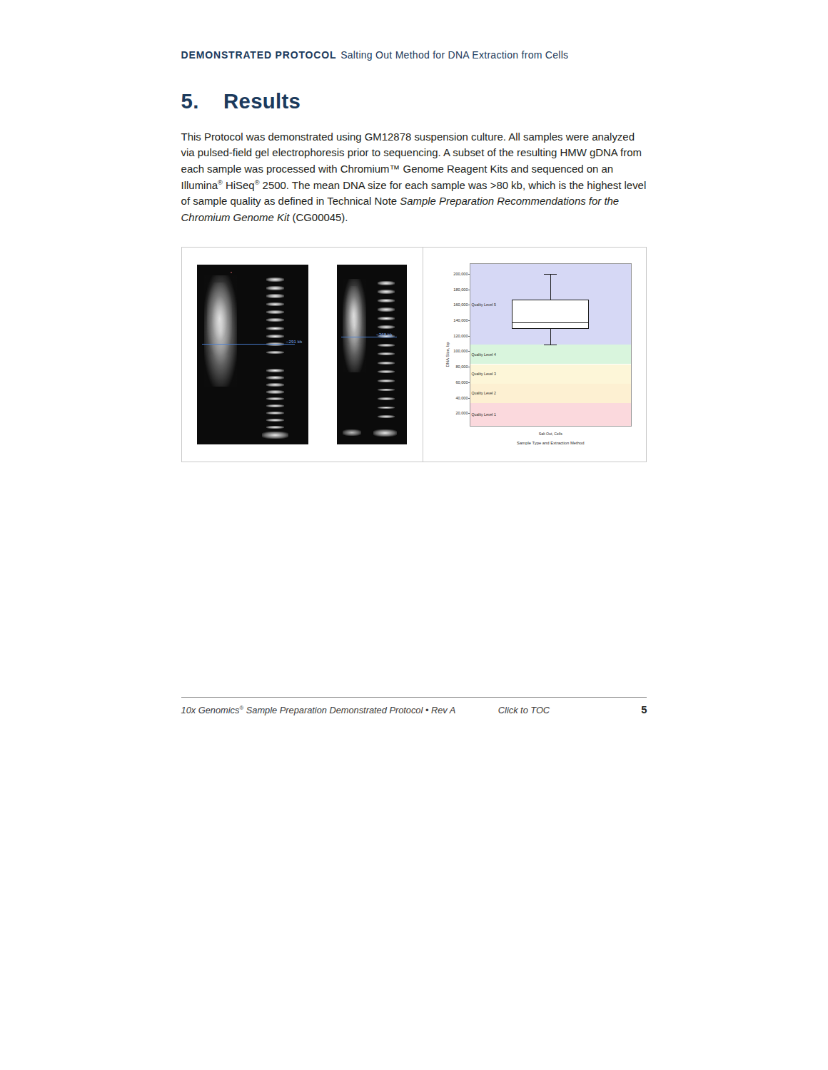DEMONSTRATED PROTOCOL Salting Out Method for DNA Extraction from Cells
5. Results
This Protocol was demonstrated using GM12878 suspension culture. All samples were analyzed via pulsed-field gel electrophoresis prior to sequencing. A subset of the resulting HMW gDNA from each sample was processed with Chromium™ Genome Reagent Kits and sequenced on an Illumina® HiSeq® 2500. The mean DNA size for each sample was >80 kb, which is the highest level of sample quality as defined in Technical Note Sample Preparation Recommendations for the Chromium Genome Kit (CG00045).
~291 kb
~368 kb
DNA Size, bp
200,000
180,000
160,000
140,000
120,000
100,000
80,000
60,000
40,000
20,000
Quality Level 1
Quality Level 2
Quality Level 3
Quality Level 4
Quality Level 5
Salt Out, Cells
Sample Type and Extraction Method
10x Genomics® Sample Preparation Demonstrated Protocol • Rev A
Click to TOC
5